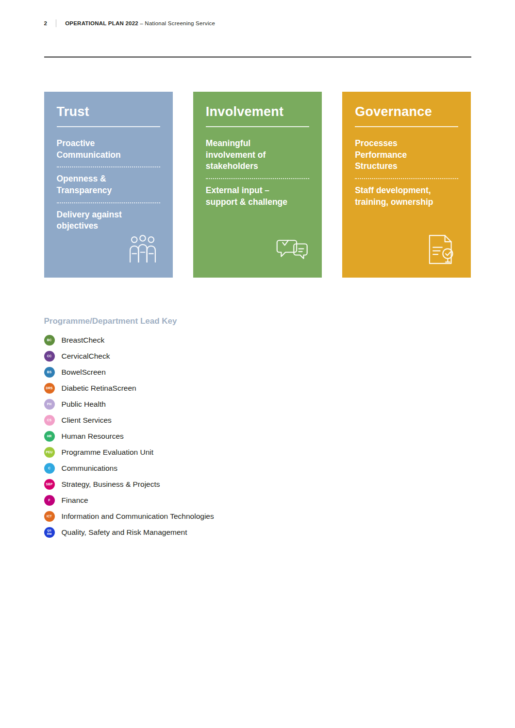2 Operational Plan 2022 – National Screening Service
Trust
Proactive
Communication
Openness &
Transparency
Delivery against
objectives
Involvement
Meaningful
involvement of
stakeholders
External input –
support & challenge
Governance
Processes
Performance
Structures
Staff development,
training, ownership
Programme/Department Lead Key
BCBreastCheck
CCCervicalCheck
BSBowelScreen
DRSDiabetic RetinaScreen
PHPublic Health
CSClient Services
HRHuman Resources
PEUProgramme Evaluation Unit
CCommunications
SBPStrategy, Business & Projects
FFinance
ICTInformation and Communication Technologies
QS
RMQuality, Safety and Risk Management